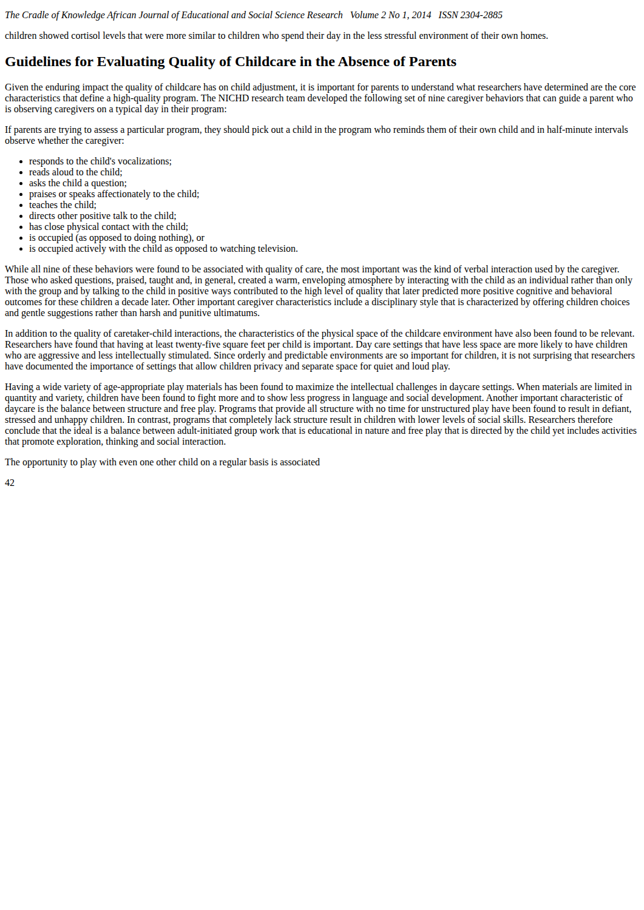The Cradle of Knowledge African Journal of Educational and Social Science Research Volume 2 No 1, 2014 ISSN 2304-2885
children showed cortisol levels that were more similar to children who spend their day in the less stressful environment of their own homes.
Guidelines for Evaluating Quality of Childcare in the Absence of Parents
Given the enduring impact the quality of childcare has on child adjustment, it is important for parents to understand what researchers have determined are the core characteristics that define a high-quality program. The NICHD research team developed the following set of nine caregiver behaviors that can guide a parent who is observing caregivers on a typical day in their program:
If parents are trying to assess a particular program, they should pick out a child in the program who reminds them of their own child and in half-minute intervals observe whether the caregiver:
responds to the child's vocalizations;
reads aloud to the child;
asks the child a question;
praises or speaks affectionately to the child;
teaches the child;
directs other positive talk to the child;
has close physical contact with the child;
is occupied (as opposed to doing nothing), or
is occupied actively with the child as opposed to watching television.
While all nine of these behaviors were found to be associated with quality of care, the most important was the kind of verbal interaction used by the caregiver. Those who asked questions, praised, taught and, in general, created a warm, enveloping atmosphere by interacting with the child as an individual rather than only with the group and by talking to the child in positive ways contributed to the high level of quality that later predicted more positive cognitive and behavioral outcomes for these children a decade later. Other important caregiver characteristics include a disciplinary style that is characterized by offering children choices and gentle suggestions rather than harsh and punitive ultimatums.
In addition to the quality of caretaker-child interactions, the characteristics of the physical space of the childcare environment have also been found to be relevant. Researchers have found that having at least twenty-five square feet per child is important. Day care settings that have less space are more likely to have children who are aggressive and less intellectually stimulated. Since orderly and predictable environments are so important for children, it is not surprising that researchers have documented the importance of settings that allow children privacy and separate space for quiet and loud play.
Having a wide variety of age-appropriate play materials has been found to maximize the intellectual challenges in daycare settings. When materials are limited in quantity and variety, children have been found to fight more and to show less progress in language and social development. Another important characteristic of daycare is the balance between structure and free play. Programs that provide all structure with no time for unstructured play have been found to result in defiant, stressed and unhappy children. In contrast, programs that completely lack structure result in children with lower levels of social skills. Researchers therefore conclude that the ideal is a balance between adult-initiated group work that is educational in nature and free play that is directed by the child yet includes activities that promote exploration, thinking and social interaction.
The opportunity to play with even one other child on a regular basis is associated
42